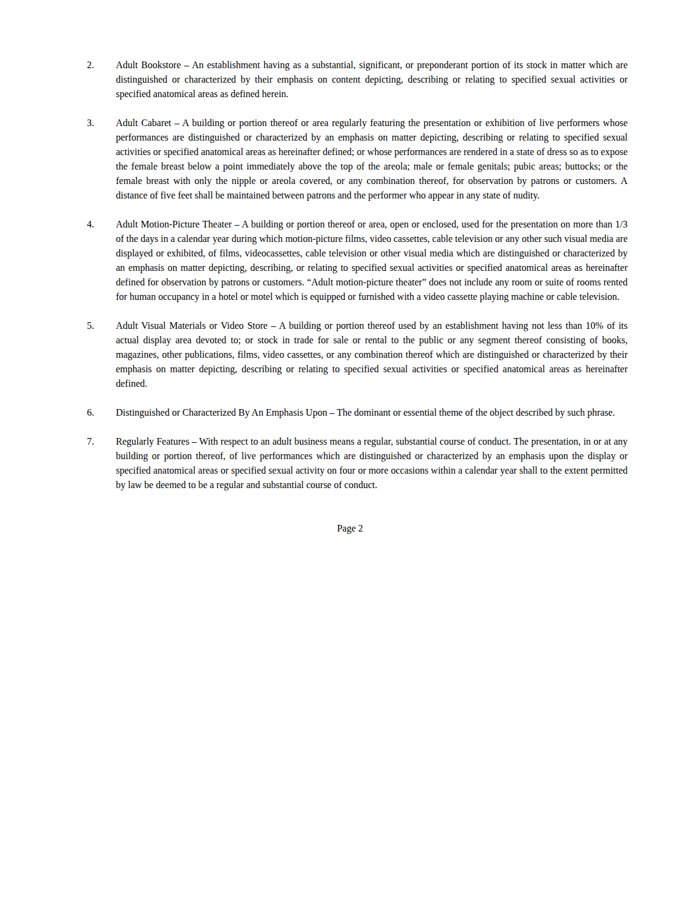Adult Bookstore – An establishment having as a substantial, significant, or preponderant portion of its stock in matter which are distinguished or characterized by their emphasis on content depicting, describing or relating to specified sexual activities or specified anatomical areas as defined herein.
Adult Cabaret – A building or portion thereof or area regularly featuring the presentation or exhibition of live performers whose performances are distinguished or characterized by an emphasis on matter depicting, describing or relating to specified sexual activities or specified anatomical areas as hereinafter defined; or whose performances are rendered in a state of dress so as to expose the female breast below a point immediately above the top of the areola; male or female genitals; pubic areas; buttocks; or the female breast with only the nipple or areola covered, or any combination thereof, for observation by patrons or customers. A distance of five feet shall be maintained between patrons and the performer who appear in any state of nudity.
Adult Motion-Picture Theater – A building or portion thereof or area, open or enclosed, used for the presentation on more than 1/3 of the days in a calendar year during which motion-picture films, video cassettes, cable television or any other such visual media are displayed or exhibited, of films, videocassettes, cable television or other visual media which are distinguished or characterized by an emphasis on matter depicting, describing, or relating to specified sexual activities or specified anatomical areas as hereinafter defined for observation by patrons or customers. “Adult motion-picture theater” does not include any room or suite of rooms rented for human occupancy in a hotel or motel which is equipped or furnished with a video cassette playing machine or cable television.
Adult Visual Materials or Video Store – A building or portion thereof used by an establishment having not less than 10% of its actual display area devoted to; or stock in trade for sale or rental to the public or any segment thereof consisting of books, magazines, other publications, films, video cassettes, or any combination thereof which are distinguished or characterized by their emphasis on matter depicting, describing or relating to specified sexual activities or specified anatomical areas as hereinafter defined.
Distinguished or Characterized By An Emphasis Upon – The dominant or essential theme of the object described by such phrase.
Regularly Features – With respect to an adult business means a regular, substantial course of conduct. The presentation, in or at any building or portion thereof, of live performances which are distinguished or characterized by an emphasis upon the display or specified anatomical areas or specified sexual activity on four or more occasions within a calendar year shall to the extent permitted by law be deemed to be a regular and substantial course of conduct.
Page 2